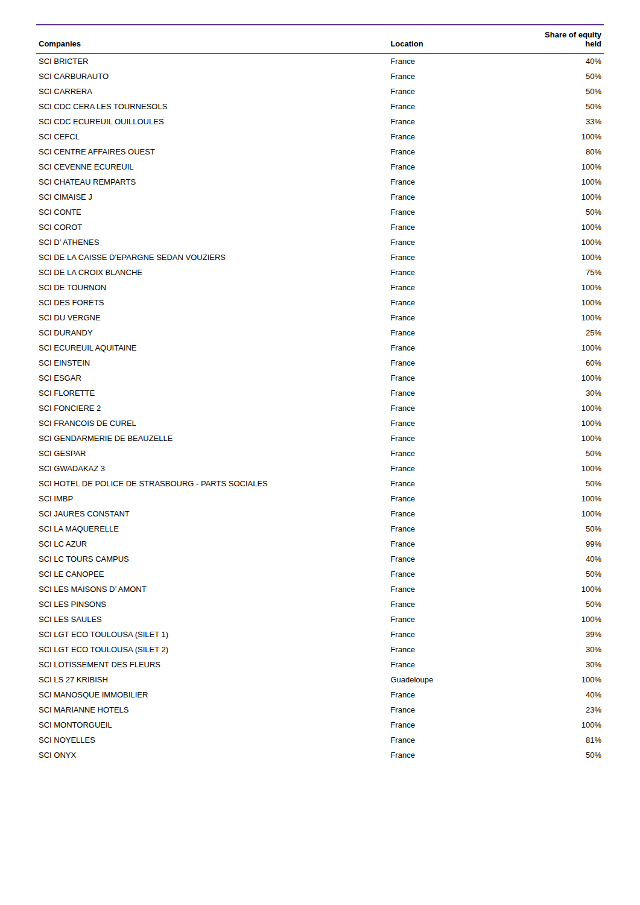| Companies | Location | Share of equity held |
| --- | --- | --- |
| SCI BRICTER | France | 40% |
| SCI CARBURAUTO | France | 50% |
| SCI CARRERA | France | 50% |
| SCI CDC CERA LES TOURNESOLS | France | 50% |
| SCI CDC ECUREUIL OUILLOULES | France | 33% |
| SCI CEFCL | France | 100% |
| SCI CENTRE AFFAIRES OUEST | France | 80% |
| SCI CEVENNE ECUREUIL | France | 100% |
| SCI CHATEAU REMPARTS | France | 100% |
| SCI CIMAISE J | France | 100% |
| SCI CONTE | France | 50% |
| SCI COROT | France | 100% |
| SCI D’ ATHENES | France | 100% |
| SCI DE LA CAISSE D'EPARGNE SEDAN VOUZIERS | France | 100% |
| SCI DE LA CROIX BLANCHE | France | 75% |
| SCI DE TOURNON | France | 100% |
| SCI DES FORETS | France | 100% |
| SCI DU VERGNE | France | 100% |
| SCI DURANDY | France | 25% |
| SCI ECUREUIL AQUITAINE | France | 100% |
| SCI EINSTEIN | France | 60% |
| SCI ESGAR | France | 100% |
| SCI FLORETTE | France | 30% |
| SCI FONCIERE 2 | France | 100% |
| SCI FRANCOIS DE CUREL | France | 100% |
| SCI GENDARMERIE DE BEAUZELLE | France | 100% |
| SCI GESPAR | France | 50% |
| SCI GWADAKAZ 3 | France | 100% |
| SCI HOTEL DE POLICE DE STRASBOURG - PARTS SOCIALES | France | 50% |
| SCI IMBP | France | 100% |
| SCI JAURES CONSTANT | France | 100% |
| SCI LA MAQUERELLE | France | 50% |
| SCI LC AZUR | France | 99% |
| SCI LC TOURS CAMPUS | France | 40% |
| SCI LE CANOPEE | France | 50% |
| SCI LES MAISONS D’ AMONT | France | 100% |
| SCI LES PINSONS | France | 50% |
| SCI LES SAULES | France | 100% |
| SCI LGT ECO TOULOUSA (SILET 1) | France | 39% |
| SCI LGT ECO TOULOUSA (SILET 2) | France | 30% |
| SCI LOTISSEMENT DES FLEURS | France | 30% |
| SCI LS 27 KRIBISH | Guadeloupe | 100% |
| SCI MANOSQUE IMMOBILIER | France | 40% |
| SCI MARIANNE HOTELS | France | 23% |
| SCI MONTORGUEIL | France | 100% |
| SCI NOYELLES | France | 81% |
| SCI ONYX | France | 50% |